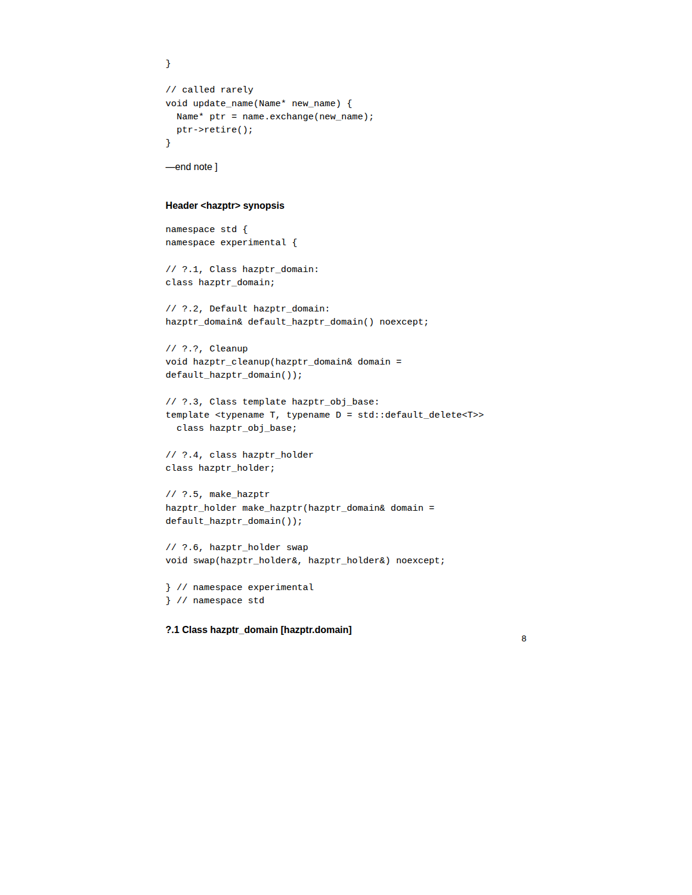}

// called rarely
void update_name(Name* new_name) {
  Name* ptr = name.exchange(new_name);
  ptr->retire();
}
—end note ]
Header <hazptr> synopsis
namespace std {
namespace experimental {

// ?.1, Class hazptr_domain:
class hazptr_domain;

// ?.2, Default hazptr_domain:
hazptr_domain& default_hazptr_domain() noexcept;

// ?.?, Cleanup
void hazptr_cleanup(hazptr_domain& domain = default_hazptr_domain());

// ?.3, Class template hazptr_obj_base:
template <typename T, typename D = std::default_delete<T>>
  class hazptr_obj_base;

// ?.4, class hazptr_holder
class hazptr_holder;

// ?.5, make_hazptr
hazptr_holder make_hazptr(hazptr_domain& domain = default_hazptr_domain());

// ?.6, hazptr_holder swap
void swap(hazptr_holder&, hazptr_holder&) noexcept;

} // namespace experimental
} // namespace std
?.1 Class hazptr_domain [hazptr.domain]
8